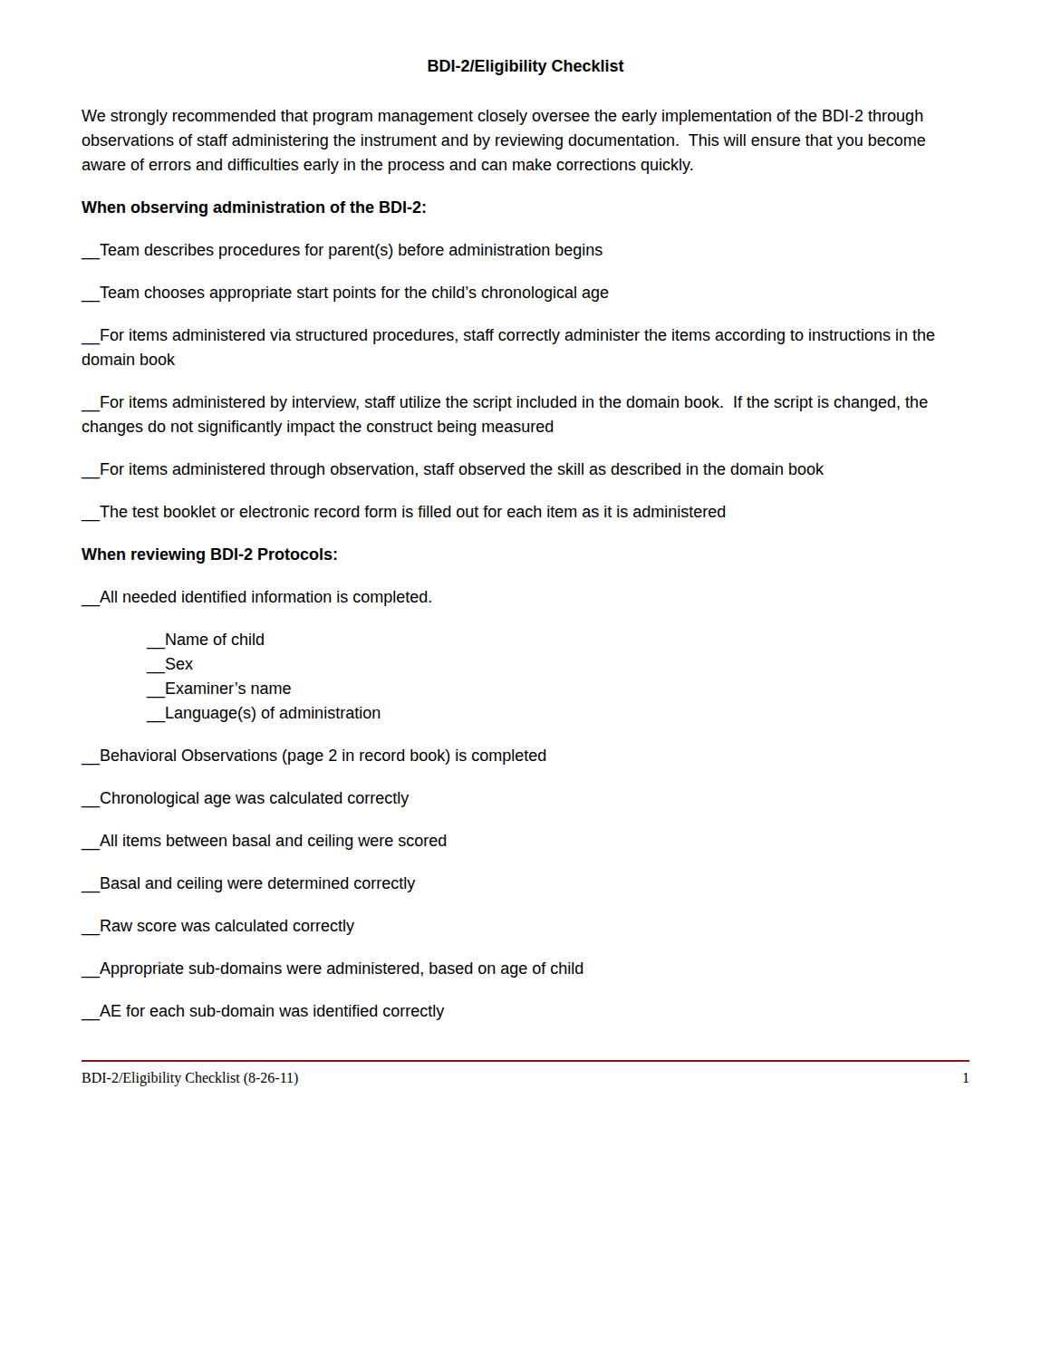BDI-2/Eligibility Checklist
We strongly recommended that program management closely oversee the early implementation of the BDI-2 through observations of staff administering the instrument and by reviewing documentation. This will ensure that you become aware of errors and difficulties early in the process and can make corrections quickly.
When observing administration of the BDI-2:
__Team describes procedures for parent(s) before administration begins
__Team chooses appropriate start points for the child’s chronological age
__For items administered via structured procedures, staff correctly administer the items according to instructions in the domain book
__For items administered by interview, staff utilize the script included in the domain book. If the script is changed, the changes do not significantly impact the construct being measured
__For items administered through observation, staff observed the skill as described in the domain book
__The test booklet or electronic record form is filled out for each item as it is administered
When reviewing BDI-2 Protocols:
__All needed identified information is completed.
__Name of child
__Sex
__Examiner’s name
__Language(s) of administration
__Behavioral Observations (page 2 in record book) is completed
__Chronological age was calculated correctly
__All items between basal and ceiling were scored
__Basal and ceiling were determined correctly
__Raw score was calculated correctly
__Appropriate sub-domains were administered, based on age of child
__AE for each sub-domain was identified correctly
BDI-2/Eligibility Checklist (8-26-11) 1